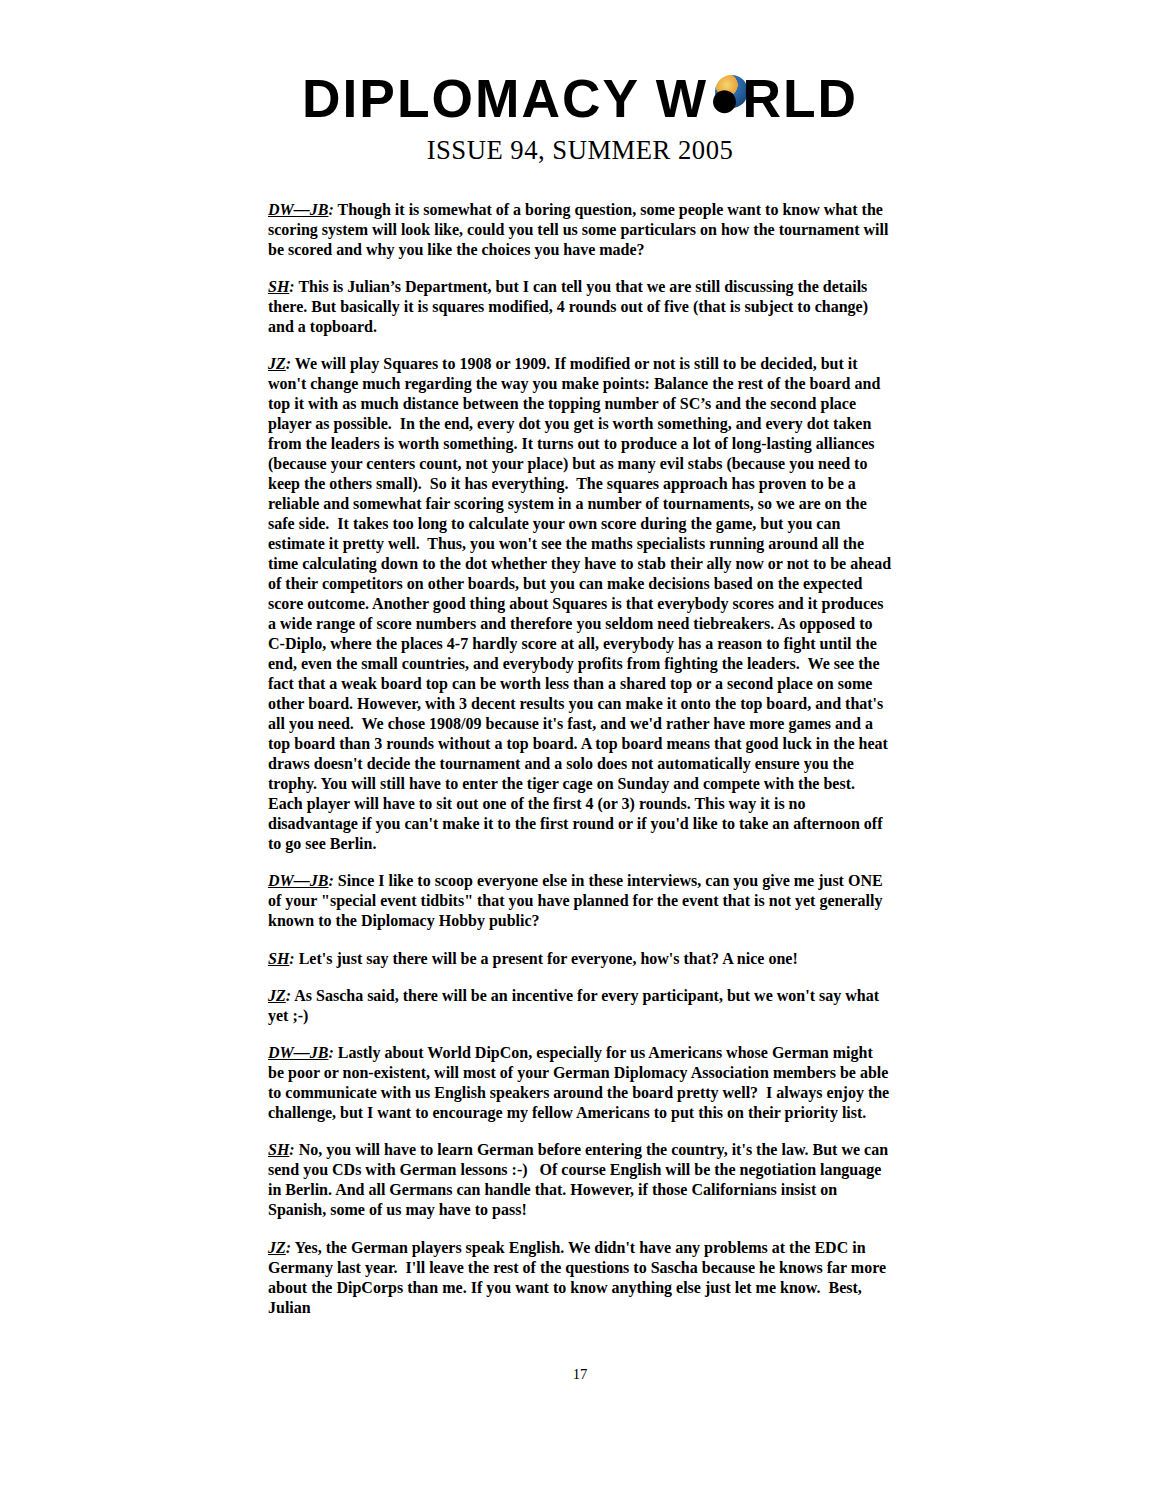DIPLOMACY W●RLD
ISSUE 94, SUMMER 2005
DW—JB: Though it is somewhat of a boring question, some people want to know what the scoring system will look like, could you tell us some particulars on how the tournament will be scored and why you like the choices you have made?
SH: This is Julian’s Department, but I can tell you that we are still discussing the details there. But basically it is squares modified, 4 rounds out of five (that is subject to change) and a topboard.
JZ: We will play Squares to 1908 or 1909. If modified or not is still to be decided, but it won't change much regarding the way you make points: Balance the rest of the board and top it with as much distance between the topping number of SC’s and the second place player as possible. In the end, every dot you get is worth something, and every dot taken from the leaders is worth something. It turns out to produce a lot of long-lasting alliances (because your centers count, not your place) but as many evil stabs (because you need to keep the others small). So it has everything. The squares approach has proven to be a reliable and somewhat fair scoring system in a number of tournaments, so we are on the safe side. It takes too long to calculate your own score during the game, but you can estimate it pretty well. Thus, you won't see the maths specialists running around all the time calculating down to the dot whether they have to stab their ally now or not to be ahead of their competitors on other boards, but you can make decisions based on the expected score outcome. Another good thing about Squares is that everybody scores and it produces a wide range of score numbers and therefore you seldom need tiebreakers. As opposed to C-Diplo, where the places 4-7 hardly score at all, everybody has a reason to fight until the end, even the small countries, and everybody profits from fighting the leaders. We see the fact that a weak board top can be worth less than a shared top or a second place on some other board. However, with 3 decent results you can make it onto the top board, and that's all you need. We chose 1908/09 because it's fast, and we'd rather have more games and a top board than 3 rounds without a top board. A top board means that good luck in the heat draws doesn't decide the tournament and a solo does not automatically ensure you the trophy. You will still have to enter the tiger cage on Sunday and compete with the best. Each player will have to sit out one of the first 4 (or 3) rounds. This way it is no disadvantage if you can't make it to the first round or if you'd like to take an afternoon off to go see Berlin.
DW—JB: Since I like to scoop everyone else in these interviews, can you give me just ONE of your "special event tidbits" that you have planned for the event that is not yet generally known to the Diplomacy Hobby public?
SH: Let's just say there will be a present for everyone, how's that? A nice one!
JZ: As Sascha said, there will be an incentive for every participant, but we won't say what yet ;-)
DW—JB: Lastly about World DipCon, especially for us Americans whose German might be poor or non-existent, will most of your German Diplomacy Association members be able to communicate with us English speakers around the board pretty well? I always enjoy the challenge, but I want to encourage my fellow Americans to put this on their priority list.
SH: No, you will have to learn German before entering the country, it's the law. But we can send you CDs with German lessons :-) Of course English will be the negotiation language in Berlin. And all Germans can handle that. However, if those Californians insist on Spanish, some of us may have to pass!
JZ: Yes, the German players speak English. We didn't have any problems at the EDC in Germany last year. I'll leave the rest of the questions to Sascha because he knows far more about the DipCorps than me. If you want to know anything else just let me know. Best, Julian
17